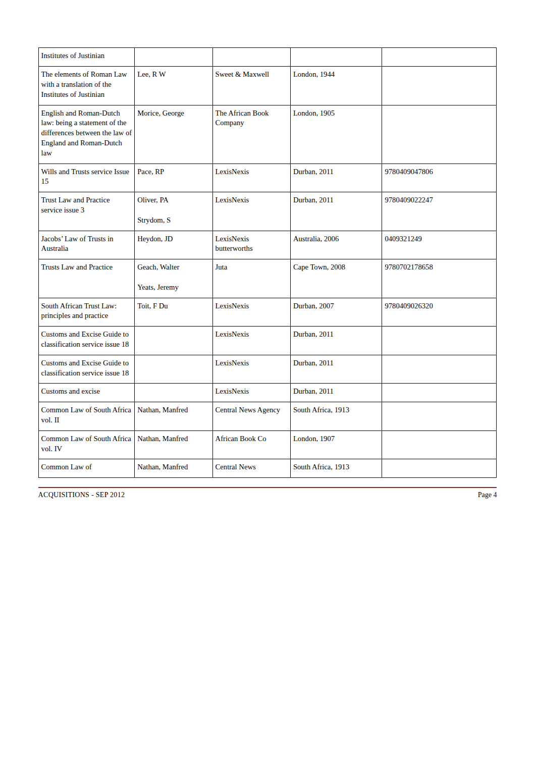| Institutes of Justinian | | | | |
| The elements of Roman Law with a translation of the Institutes of Justinian | Lee, R W | Sweet & Maxwell | London, 1944 | |
| English and Roman-Dutch law: being a statement of the differences between the law of England and Roman-Dutch law | Morice, George | The African Book Company | London, 1905 | |
| Wills and Trusts service Issue 15 | Pace, RP | LexisNexis | Durban, 2011 | 9780409047806 |
| Trust Law and Practice service issue 3 | Oliver, PA Strydom, S | LexisNexis | Durban, 2011 | 9780409022247 |
| Jacobs’ Law of Trusts in Australia | Heydon, JD | LexisNexis butterworths | Australia, 2006 | 0409321249 |
| Trusts Law and Practice | Geach, Walter Yeats, Jeremy | Juta | Cape Town, 2008 | 9780702178658 |
| South African Trust Law: principles and practice | Toit, F Du | LexisNexis | Durban, 2007 | 9780409026320 |
| Customs and Excise Guide to classification service issue 18 | | LexisNexis | Durban, 2011 | |
| Customs and Excise Guide to classification service issue 18 | | LexisNexis | Durban, 2011 | |
| Customs and excise | | LexisNexis | Durban, 2011 | |
| Common Law of South Africa vol. II | Nathan, Manfred | Central News Agency | South Africa, 1913 | |
| Common Law of South Africa vol. IV | Nathan, Manfred | African Book Co | London, 1907 | |
| Common Law of | Nathan, Manfred | Central News | South Africa, 1913 | |
ACQUISITIONS - SEP 2012
Page 4